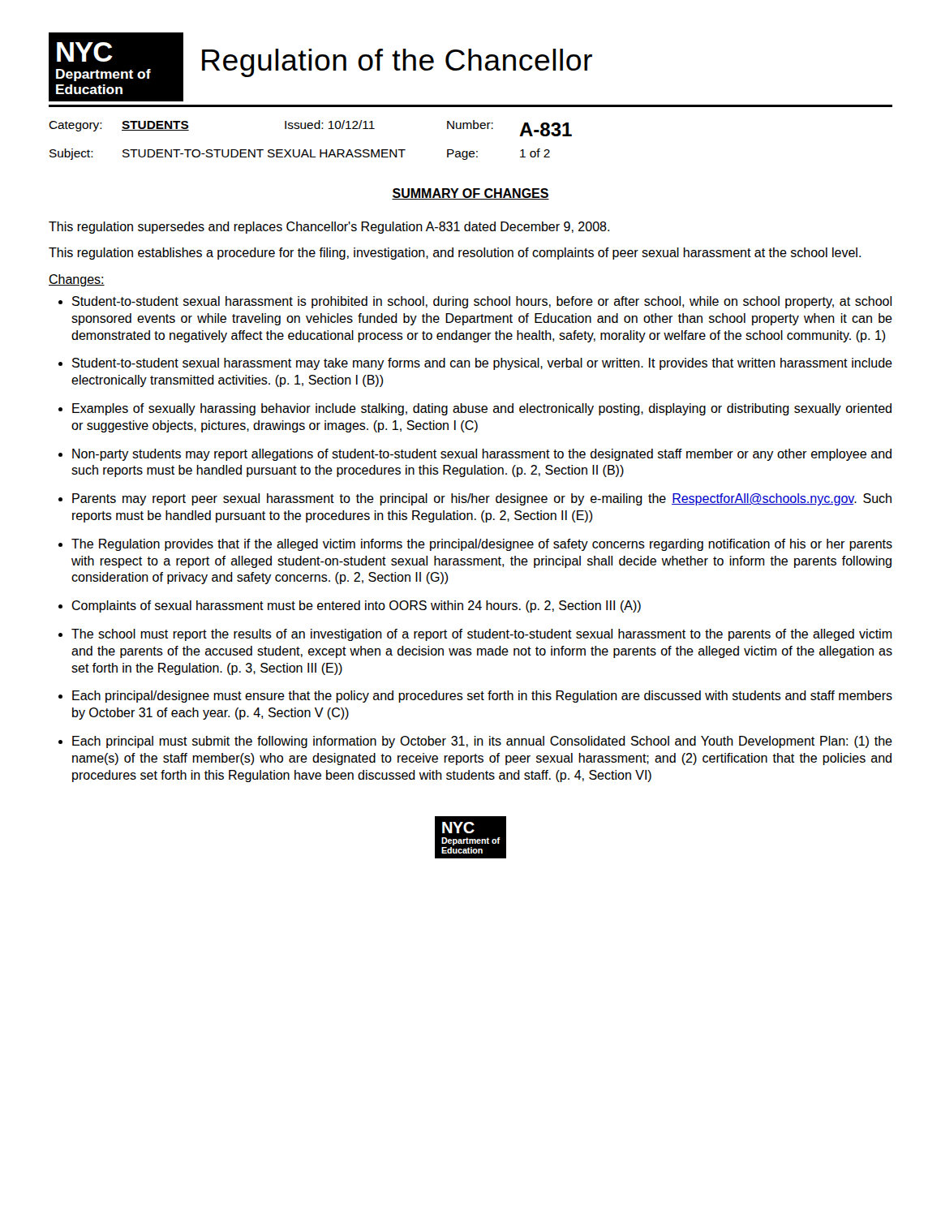NYC Department of Education
Regulation of the Chancellor
| Category: | STUDENTS | Issued: 10/12/11 | Number: | A-831 |
| Subject: | STUDENT-TO-STUDENT SEXUAL HARASSMENT | Page: | 1 of 2 |
SUMMARY OF CHANGES
This regulation supersedes and replaces Chancellor's Regulation A-831 dated December 9, 2008.
This regulation establishes a procedure for the filing, investigation, and resolution of complaints of peer sexual harassment at the school level.
Changes:
Student-to-student sexual harassment is prohibited in school, during school hours, before or after school, while on school property, at school sponsored events or while traveling on vehicles funded by the Department of Education and on other than school property when it can be demonstrated to negatively affect the educational process or to endanger the health, safety, morality or welfare of the school community. (p. 1)
Student-to-student sexual harassment may take many forms and can be physical, verbal or written. It provides that written harassment include electronically transmitted activities. (p. 1, Section I (B))
Examples of sexually harassing behavior include stalking, dating abuse and electronically posting, displaying or distributing sexually oriented or suggestive objects, pictures, drawings or images. (p. 1, Section I (C)
Non-party students may report allegations of student-to-student sexual harassment to the designated staff member or any other employee and such reports must be handled pursuant to the procedures in this Regulation. (p. 2, Section II (B))
Parents may report peer sexual harassment to the principal or his/her designee or by e-mailing the RespectforAll@schools.nyc.gov. Such reports must be handled pursuant to the procedures in this Regulation. (p. 2, Section II (E))
The Regulation provides that if the alleged victim informs the principal/designee of safety concerns regarding notification of his or her parents with respect to a report of alleged student-on-student sexual harassment, the principal shall decide whether to inform the parents following consideration of privacy and safety concerns. (p. 2, Section II (G))
Complaints of sexual harassment must be entered into OORS within 24 hours. (p. 2, Section III (A))
The school must report the results of an investigation of a report of student-to-student sexual harassment to the parents of the alleged victim and the parents of the accused student, except when a decision was made not to inform the parents of the alleged victim of the allegation as set forth in the Regulation. (p. 3, Section III (E))
Each principal/designee must ensure that the policy and procedures set forth in this Regulation are discussed with students and staff members by October 31 of each year. (p. 4, Section V (C))
Each principal must submit the following information by October 31, in its annual Consolidated School and Youth Development Plan: (1) the name(s) of the staff member(s) who are designated to receive reports of peer sexual harassment; and (2) certification that the policies and procedures set forth in this Regulation have been discussed with students and staff. (p. 4, Section VI)
NYC Department of Education